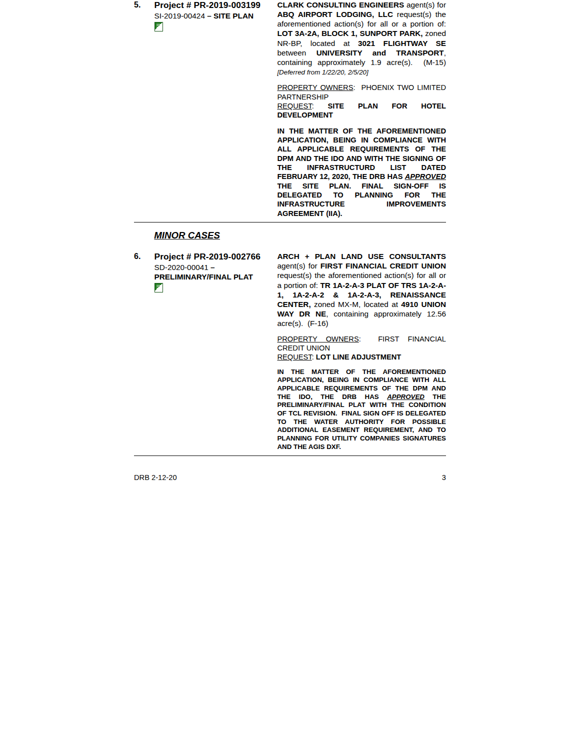| 5. | Project # PR-2019-003199 SI-2019-00424 – SITE PLAN | CLARK CONSULTING ENGINEERS agent(s) for ABQ AIRPORT LODGING, LLC request(s) the aforementioned action(s) for all or a portion of: LOT 3A-2A, BLOCK 1, SUNPORT PARK, zoned NR-BP, located at 3021 FLIGHTWAY SE between UNIVERSITY and TRANSPORT , containing approximately 1.9 acre(s). (M-15) [Deferred from 1/22/20, 2/5/20] PROPERTY OWNERS : PHOENIX TWO LIMITED PARTNERSHIP REQUEST : SITE PLAN FOR HOTEL DEVELOPMENT IN THE MATTER OF THE AFOREMENTIONED APPLICATION, BEING IN COMPLIANCE WITH ALL APPLICABLE REQUIREMENTS OF THE DPM AND THE IDO AND WITH THE SIGNING OF THE INFRASTRUCTURD LIST DATED FEBRUARY 12, 2020, THE DRB HAS APPROVED THE SITE PLAN. FINAL SIGN-OFF IS DELEGATED TO PLANNING FOR THE INFRASTRUCTURE IMPROVEMENTS AGREEMENT (IIA). |
MINOR CASES
| 6. | Project # PR-2019-002766 SD-2020-00041 – PRELIMINARY/FINAL PLAT | ARCH + PLAN LAND USE CONSULTANTS agent(s) for FIRST FINANCIAL CREDIT UNION request(s) the aforementioned action(s) for all or a portion of: TR 1A-2-A-3 PLAT OF TRS 1A-2-A-1, 1A-2-A-2 & 1A-2-A-3, RENAISSANCE CENTER, zoned MX-M, located at 4910 UNION WAY DR NE , containing approximately 12.56 acre(s). (F-16) PROPERTY OWNERS : FIRST FINANCIAL CREDIT UNION REQUEST : LOT LINE ADJUSTMENT IN THE MATTER OF THE AFOREMENTIONED APPLICATION, BEING IN COMPLIANCE WITH ALL APPLICABLE REQUIREMENTS OF THE DPM AND THE IDO, THE DRB HAS APPROVED THE PRELIMINARY/FINAL PLAT WITH THE CONDITION OF TCL REVISION. FINAL SIGN OFF IS DELEGATED TO THE WATER AUTHORITY FOR POSSIBLE ADDITIONAL EASEMENT REQUIREMENT, AND TO PLANNING FOR UTILITY COMPANIES SIGNATURES AND THE AGIS DXF. |
DRB 2-12-20 3